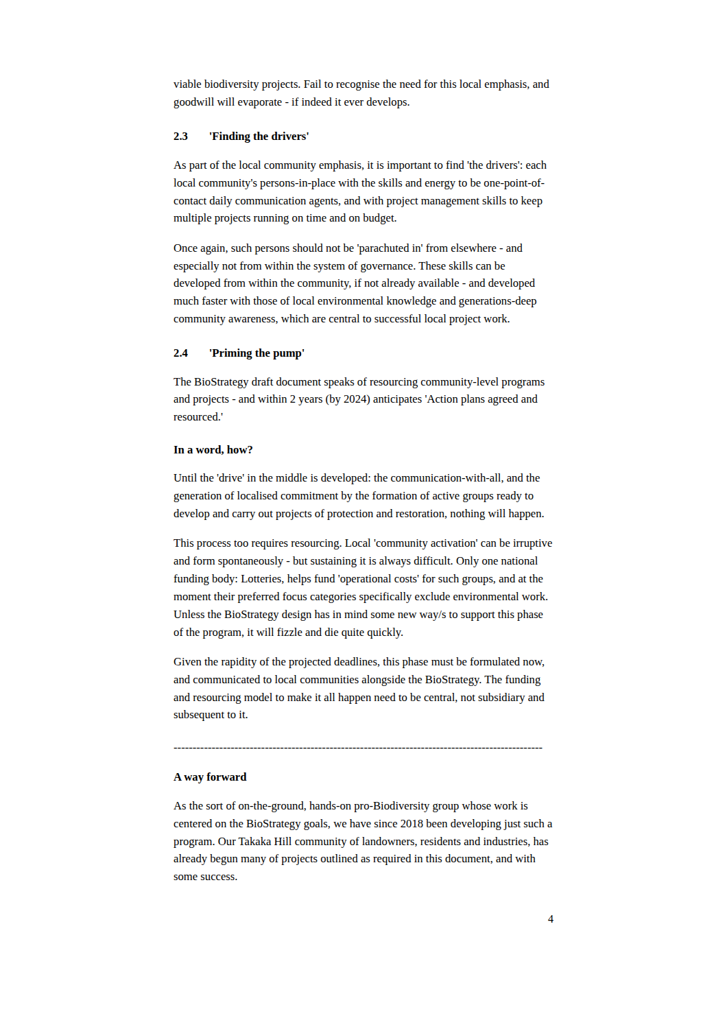viable biodiversity projects. Fail to recognise the need for this local emphasis, and goodwill will evaporate - if indeed it ever develops.
2.3'Finding the drivers'
As part of the local community emphasis, it is important to find 'the drivers': each local community's persons-in-place with the skills and energy to be one-point-of-contact daily communication agents, and with project management skills to keep multiple projects running on time and on budget.
Once again, such persons should not be 'parachuted in' from elsewhere - and especially not from within the system of governance. These skills can be developed from within the community, if not already available - and developed much faster with those of local environmental knowledge and generations-deep community awareness, which are central to successful local project work.
2.4'Priming the pump'
The BioStrategy draft document speaks of resourcing community-level programs and projects - and within 2 years (by 2024) anticipates 'Action plans agreed and resourced.'
In a word, how?
Until the 'drive' in the middle is developed: the communication-with-all, and the generation of localised commitment by the formation of active groups ready to develop and carry out projects of protection and restoration, nothing will happen.
This process too requires resourcing. Local 'community activation' can be irruptive and form spontaneously - but sustaining it is always difficult. Only one national funding body: Lotteries, helps fund 'operational costs' for such groups, and at the moment their preferred focus categories specifically exclude environmental work. Unless the BioStrategy design has in mind some new way/s to support this phase of the program, it will fizzle and die quite quickly.
Given the rapidity of the projected deadlines, this phase must be formulated now, and communicated to local communities alongside the BioStrategy. The funding and resourcing model to make it all happen need to be central, not subsidiary and subsequent to it.
-------------------------------------------------------------------------------------------------
A way forward
As the sort of on-the-ground, hands-on pro-Biodiversity group whose work is centered on the BioStrategy goals, we have since 2018 been developing just such a program. Our Takaka Hill community of landowners, residents and industries, has already begun many of projects outlined as required in this document, and with some success.
4